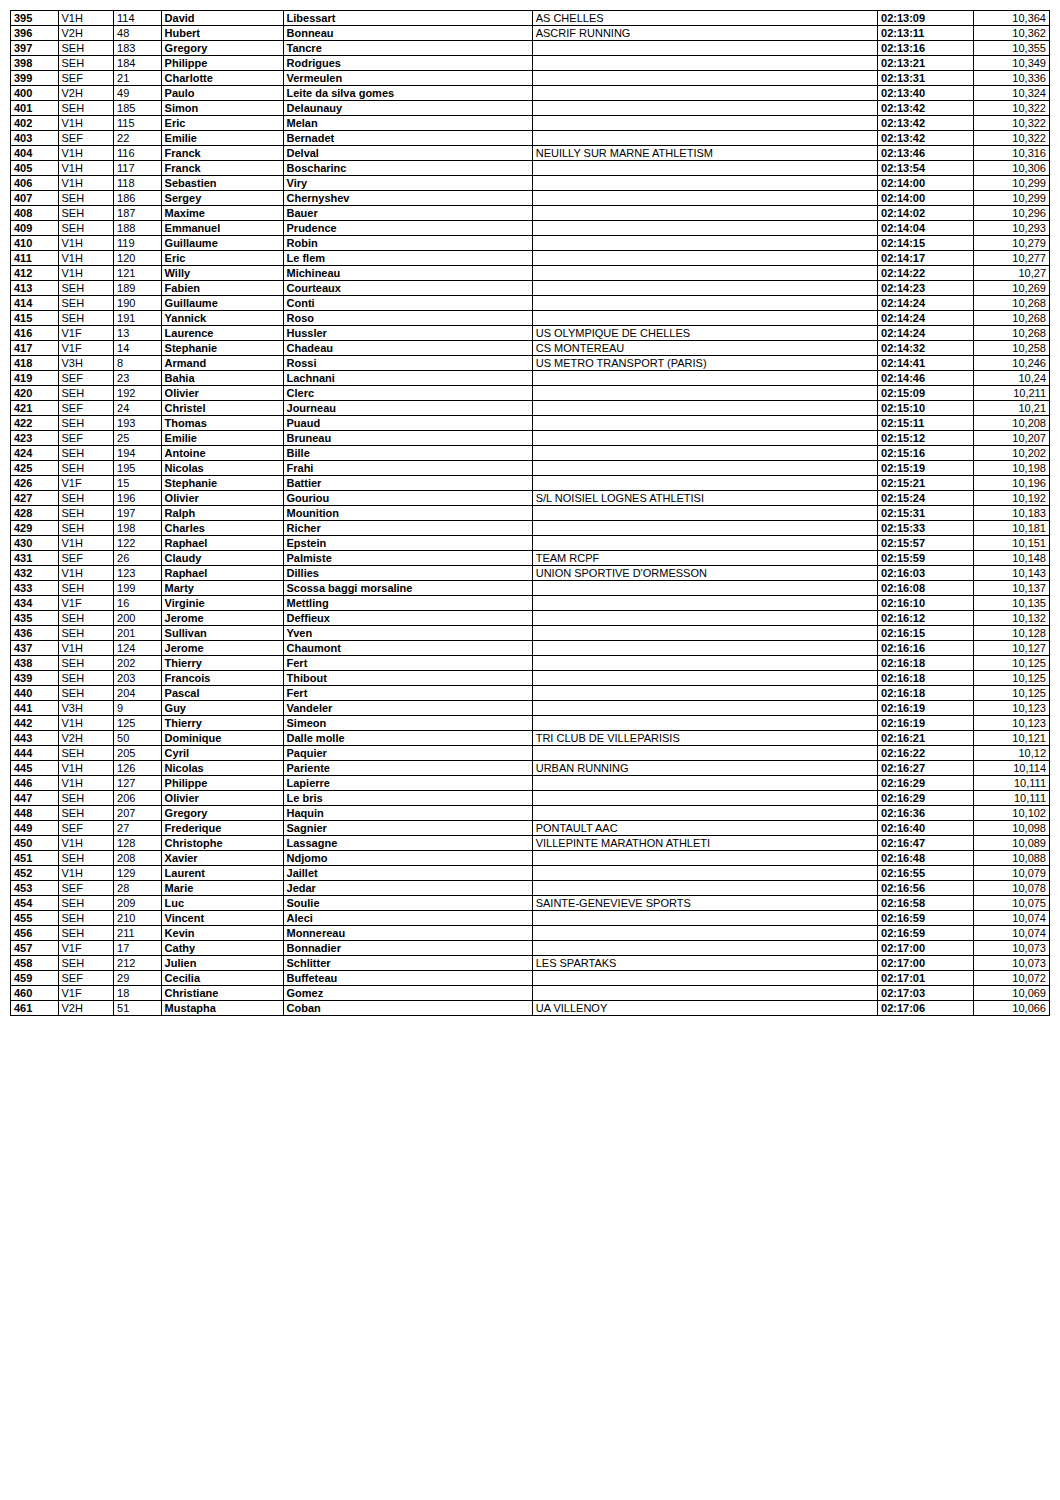| 395 | V1H | 114 | David | Libessart | AS CHELLES | 02:13:09 | 10,364 |
| 396 | V2H | 48 | Hubert | Bonneau | ASCRIF RUNNING | 02:13:11 | 10,362 |
| 397 | SEH | 183 | Gregory | Tancre | | 02:13:16 | 10,355 |
| 398 | SEH | 184 | Philippe | Rodrigues | | 02:13:21 | 10,349 |
| 399 | SEF | 21 | Charlotte | Vermeulen | | 02:13:31 | 10,336 |
| 400 | V2H | 49 | Paulo | Leite da silva gomes | | 02:13:40 | 10,324 |
| 401 | SEH | 185 | Simon | Delaunauy | | 02:13:42 | 10,322 |
| 402 | V1H | 115 | Eric | Melan | | 02:13:42 | 10,322 |
| 403 | SEF | 22 | Emilie | Bernadet | | 02:13:42 | 10,322 |
| 404 | V1H | 116 | Franck | Delval | NEUILLY SUR MARNE ATHLETISM | 02:13:46 | 10,316 |
| 405 | V1H | 117 | Franck | Boscharinc | | 02:13:54 | 10,306 |
| 406 | V1H | 118 | Sebastien | Viry | | 02:14:00 | 10,299 |
| 407 | SEH | 186 | Sergey | Chernyshev | | 02:14:00 | 10,299 |
| 408 | SEH | 187 | Maxime | Bauer | | 02:14:02 | 10,296 |
| 409 | SEH | 188 | Emmanuel | Prudence | | 02:14:04 | 10,293 |
| 410 | V1H | 119 | Guillaume | Robin | | 02:14:15 | 10,279 |
| 411 | V1H | 120 | Eric | Le flem | | 02:14:17 | 10,277 |
| 412 | V1H | 121 | Willy | Michineau | | 02:14:22 | 10,27 |
| 413 | SEH | 189 | Fabien | Courteaux | | 02:14:23 | 10,269 |
| 414 | SEH | 190 | Guillaume | Conti | | 02:14:24 | 10,268 |
| 415 | SEH | 191 | Yannick | Roso | | 02:14:24 | 10,268 |
| 416 | V1F | 13 | Laurence | Hussler | US OLYMPIQUE DE CHELLES | 02:14:24 | 10,268 |
| 417 | V1F | 14 | Stephanie | Chadeau | CS MONTEREAU | 02:14:32 | 10,258 |
| 418 | V3H | 8 | Armand | Rossi | US METRO TRANSPORT (PARIS) | 02:14:41 | 10,246 |
| 419 | SEF | 23 | Bahia | Lachnani | | 02:14:46 | 10,24 |
| 420 | SEH | 192 | Olivier | Clerc | | 02:15:09 | 10,211 |
| 421 | SEF | 24 | Christel | Journeau | | 02:15:10 | 10,21 |
| 422 | SEH | 193 | Thomas | Puaud | | 02:15:11 | 10,208 |
| 423 | SEF | 25 | Emilie | Bruneau | | 02:15:12 | 10,207 |
| 424 | SEH | 194 | Antoine | Bille | | 02:15:16 | 10,202 |
| 425 | SEH | 195 | Nicolas | Frahi | | 02:15:19 | 10,198 |
| 426 | V1F | 15 | Stephanie | Battier | | 02:15:21 | 10,196 |
| 427 | SEH | 196 | Olivier | Gouriou | S/L NOISIEL LOGNES ATHLETISI | 02:15:24 | 10,192 |
| 428 | SEH | 197 | Ralph | Mounition | | 02:15:31 | 10,183 |
| 429 | SEH | 198 | Charles | Richer | | 02:15:33 | 10,181 |
| 430 | V1H | 122 | Raphael | Epstein | | 02:15:57 | 10,151 |
| 431 | SEF | 26 | Claudy | Palmiste | TEAM RCPF | 02:15:59 | 10,148 |
| 432 | V1H | 123 | Raphael | Dillies | UNION SPORTIVE D'ORMESSON | 02:16:03 | 10,143 |
| 433 | SEH | 199 | Marty | Scossa baggi morsaline | | 02:16:08 | 10,137 |
| 434 | V1F | 16 | Virginie | Mettling | | 02:16:10 | 10,135 |
| 435 | SEH | 200 | Jerome | Deffieux | | 02:16:12 | 10,132 |
| 436 | SEH | 201 | Sullivan | Yven | | 02:16:15 | 10,128 |
| 437 | V1H | 124 | Jerome | Chaumont | | 02:16:16 | 10,127 |
| 438 | SEH | 202 | Thierry | Fert | | 02:16:18 | 10,125 |
| 439 | SEH | 203 | Francois | Thibout | | 02:16:18 | 10,125 |
| 440 | SEH | 204 | Pascal | Fert | | 02:16:18 | 10,125 |
| 441 | V3H | 9 | Guy | Vandeler | | 02:16:19 | 10,123 |
| 442 | V1H | 125 | Thierry | Simeon | | 02:16:19 | 10,123 |
| 443 | V2H | 50 | Dominique | Dalle molle | TRI CLUB DE VILLEPARISIS | 02:16:21 | 10,121 |
| 444 | SEH | 205 | Cyril | Paquier | | 02:16:22 | 10,12 |
| 445 | V1H | 126 | Nicolas | Pariente | URBAN RUNNING | 02:16:27 | 10,114 |
| 446 | V1H | 127 | Philippe | Lapierre | | 02:16:29 | 10,111 |
| 447 | SEH | 206 | Olivier | Le bris | | 02:16:29 | 10,111 |
| 448 | SEH | 207 | Gregory | Haquin | | 02:16:36 | 10,102 |
| 449 | SEF | 27 | Frederique | Sagnier | PONTAULT AAC | 02:16:40 | 10,098 |
| 450 | V1H | 128 | Christophe | Lassagne | VILLEPINTE MARATHON ATHLETI | 02:16:47 | 10,089 |
| 451 | SEH | 208 | Xavier | Ndjomo | | 02:16:48 | 10,088 |
| 452 | V1H | 129 | Laurent | Jaillet | | 02:16:55 | 10,079 |
| 453 | SEF | 28 | Marie | Jedar | | 02:16:56 | 10,078 |
| 454 | SEH | 209 | Luc | Soulie | SAINTE-GENEVIEVE SPORTS | 02:16:58 | 10,075 |
| 455 | SEH | 210 | Vincent | Aleci | | 02:16:59 | 10,074 |
| 456 | SEH | 211 | Kevin | Monnereau | | 02:16:59 | 10,074 |
| 457 | V1F | 17 | Cathy | Bonnadier | | 02:17:00 | 10,073 |
| 458 | SEH | 212 | Julien | Schlitter | LES SPARTAKS | 02:17:00 | 10,073 |
| 459 | SEF | 29 | Cecilia | Buffeteau | | 02:17:01 | 10,072 |
| 460 | V1F | 18 | Christiane | Gomez | | 02:17:03 | 10,069 |
| 461 | V2H | 51 | Mustapha | Coban | UA VILLENOY | 02:17:06 | 10,066 |